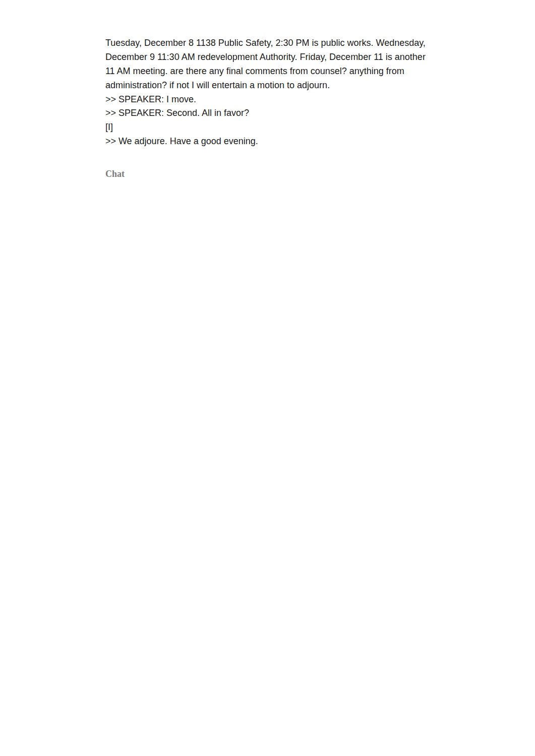Tuesday, December 8 1138 Public Safety, 2:30 PM is public works. Wednesday, December 9 11:30 AM redevelopment Authority. Friday, December 11 is another 11 AM meeting. are there any final comments from counsel? anything from administration? if not I will entertain a motion to adjourn.
>> SPEAKER: I move.
>> SPEAKER: Second. All in favor?
[I]
>> We adjoure. Have a good evening.
Chat